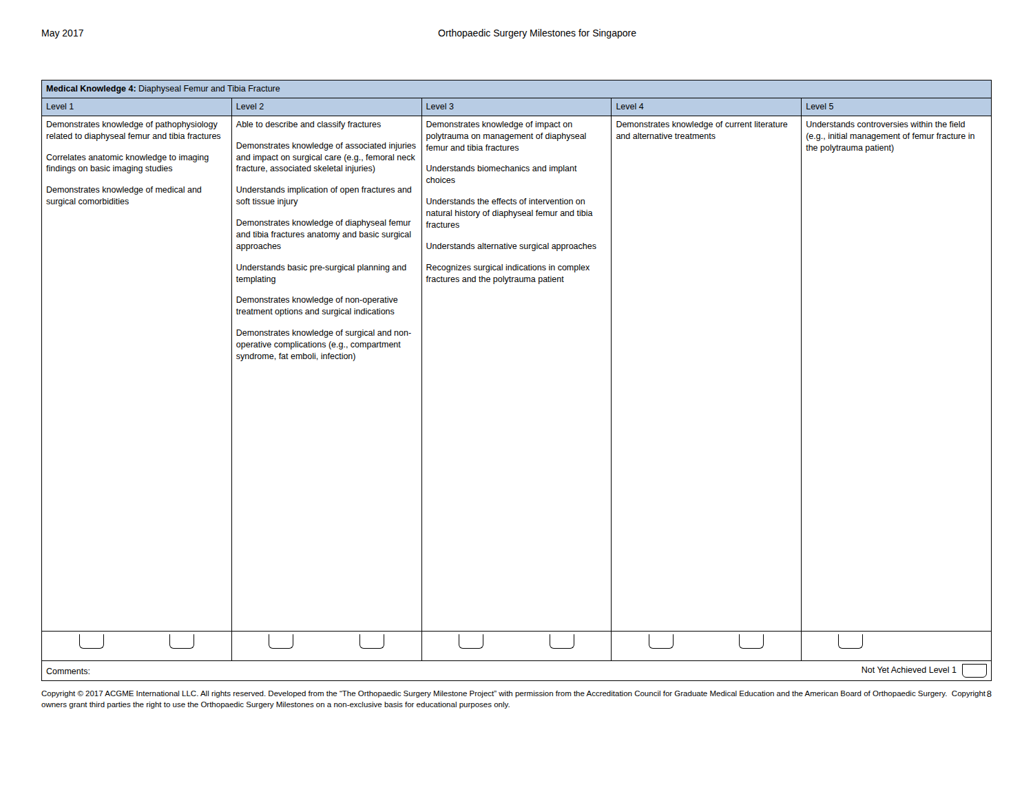May 2017
Orthopaedic Surgery Milestones for Singapore
| Medical Knowledge 4: Diaphyseal Femur and Tibia Fracture |
| Level 1 | Level 2 | Level 3 | Level 4 | Level 5 |
| Demonstrates knowledge of pathophysiology related to diaphyseal femur and tibia fractures Correlates anatomic knowledge to imaging findings on basic imaging studies Demonstrates knowledge of medical and surgical comorbidities | Able to describe and classify fractures Demonstrates knowledge of associated injuries and impact on surgical care (e.g., femoral neck fracture, associated skeletal injuries) Understands implication of open fractures and soft tissue injury Demonstrates knowledge of diaphyseal femur and tibia fractures anatomy and basic surgical approaches Understands basic pre-surgical planning and templating Demonstrates knowledge of non-operative treatment options and surgical indications Demonstrates knowledge of surgical and non-operative complications (e.g., compartment syndrome, fat emboli, infection) | Demonstrates knowledge of impact on polytrauma on management of diaphyseal femur and tibia fractures Understands biomechanics and implant choices Understands the effects of intervention on natural history of diaphyseal femur and tibia fractures Understands alternative surgical approaches Recognizes surgical indications in complex fractures and the polytrauma patient | Demonstrates knowledge of current literature and alternative treatments | Understands controversies within the field (e.g., initial management of femur fracture in the polytrauma patient) |
| Comments: Not Yet Achieved Level 1 |
8 Copyright © 2017 ACGME International LLC. All rights reserved. Developed from the “The Orthopaedic Surgery Milestone Project” with permission from the Accreditation Council for Graduate Medical Education and the American Board of Orthopaedic Surgery. Copyright owners grant third parties the right to use the Orthopaedic Surgery Milestones on a non-exclusive basis for educational purposes only.